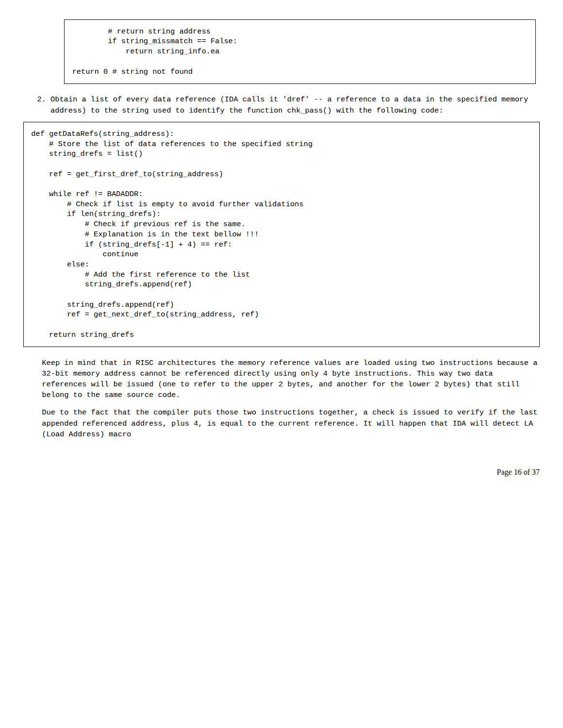# return string address
        if string_missmatch == False:
            return string_info.ea

return 0 # string not found
Obtain a list of every data reference (IDA calls it 'dref' -- a reference to a data in the specified memory address) to the string used to identify the function chk_pass() with the following code:
def getDataRefs(string_address):
    # Store the list of data references to the specified string
    string_drefs = list()

    ref = get_first_dref_to(string_address)

    while ref != BADADDR:
        # Check if list is empty to avoid further validations
        if len(string_drefs):
            # Check if previous ref is the same.
            # Explanation is in the text bellow !!!
            if (string_drefs[-1] + 4) == ref:
                continue
        else:
            # Add the first reference to the list
            string_drefs.append(ref)

        string_drefs.append(ref)
        ref = get_next_dref_to(string_address, ref)

    return string_drefs
Keep in mind that in RISC architectures the memory reference values are loaded using two instructions because a 32-bit memory address cannot be referenced directly using only 4 byte instructions. This way two data references will be issued (one to refer to the upper 2 bytes, and another for the lower 2 bytes) that still belong to the same source code.
Due to the fact that the compiler puts those two instructions together, a check is issued to verify if the last appended referenced address, plus 4, is equal to the current reference. It will happen that IDA will detect LA (Load Address) macro
Page 16 of 37